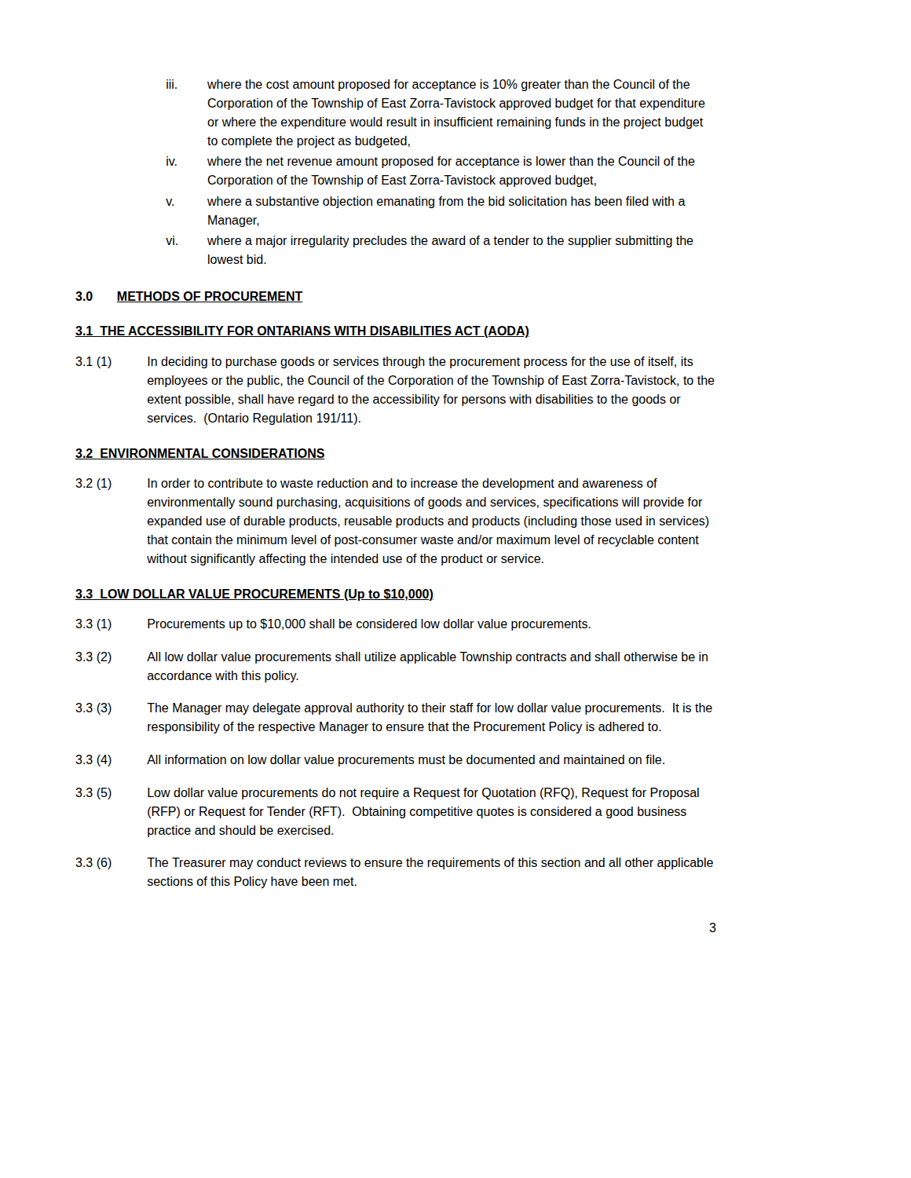iii. where the cost amount proposed for acceptance is 10% greater than the Council of the Corporation of the Township of East Zorra-Tavistock approved budget for that expenditure or where the expenditure would result in insufficient remaining funds in the project budget to complete the project as budgeted,
iv. where the net revenue amount proposed for acceptance is lower than the Council of the Corporation of the Township of East Zorra-Tavistock approved budget,
v. where a substantive objection emanating from the bid solicitation has been filed with a Manager,
vi. where a major irregularity precludes the award of a tender to the supplier submitting the lowest bid.
3.0 METHODS OF PROCUREMENT
3.1 THE ACCESSIBILITY FOR ONTARIANS WITH DISABILITIES ACT (AODA)
3.1 (1)
In deciding to purchase goods or services through the procurement process for the use of itself, its employees or the public, the Council of the Corporation of the Township of East Zorra-Tavistock, to the extent possible, shall have regard to the accessibility for persons with disabilities to the goods or services. (Ontario Regulation 191/11).
3.2 ENVIRONMENTAL CONSIDERATIONS
3.2 (1)
In order to contribute to waste reduction and to increase the development and awareness of environmentally sound purchasing, acquisitions of goods and services, specifications will provide for expanded use of durable products, reusable products and products (including those used in services) that contain the minimum level of post-consumer waste and/or maximum level of recyclable content without significantly affecting the intended use of the product or service.
3.3 LOW DOLLAR VALUE PROCUREMENTS (Up to $10,000)
3.3 (1)
Procurements up to $10,000 shall be considered low dollar value procurements.
3.3 (2)
All low dollar value procurements shall utilize applicable Township contracts and shall otherwise be in accordance with this policy.
3.3 (3)
The Manager may delegate approval authority to their staff for low dollar value procurements. It is the responsibility of the respective Manager to ensure that the Procurement Policy is adhered to.
3.3 (4)
All information on low dollar value procurements must be documented and maintained on file.
3.3 (5)
Low dollar value procurements do not require a Request for Quotation (RFQ), Request for Proposal (RFP) or Request for Tender (RFT). Obtaining competitive quotes is considered a good business practice and should be exercised.
3.3 (6)
The Treasurer may conduct reviews to ensure the requirements of this section and all other applicable sections of this Policy have been met.
3